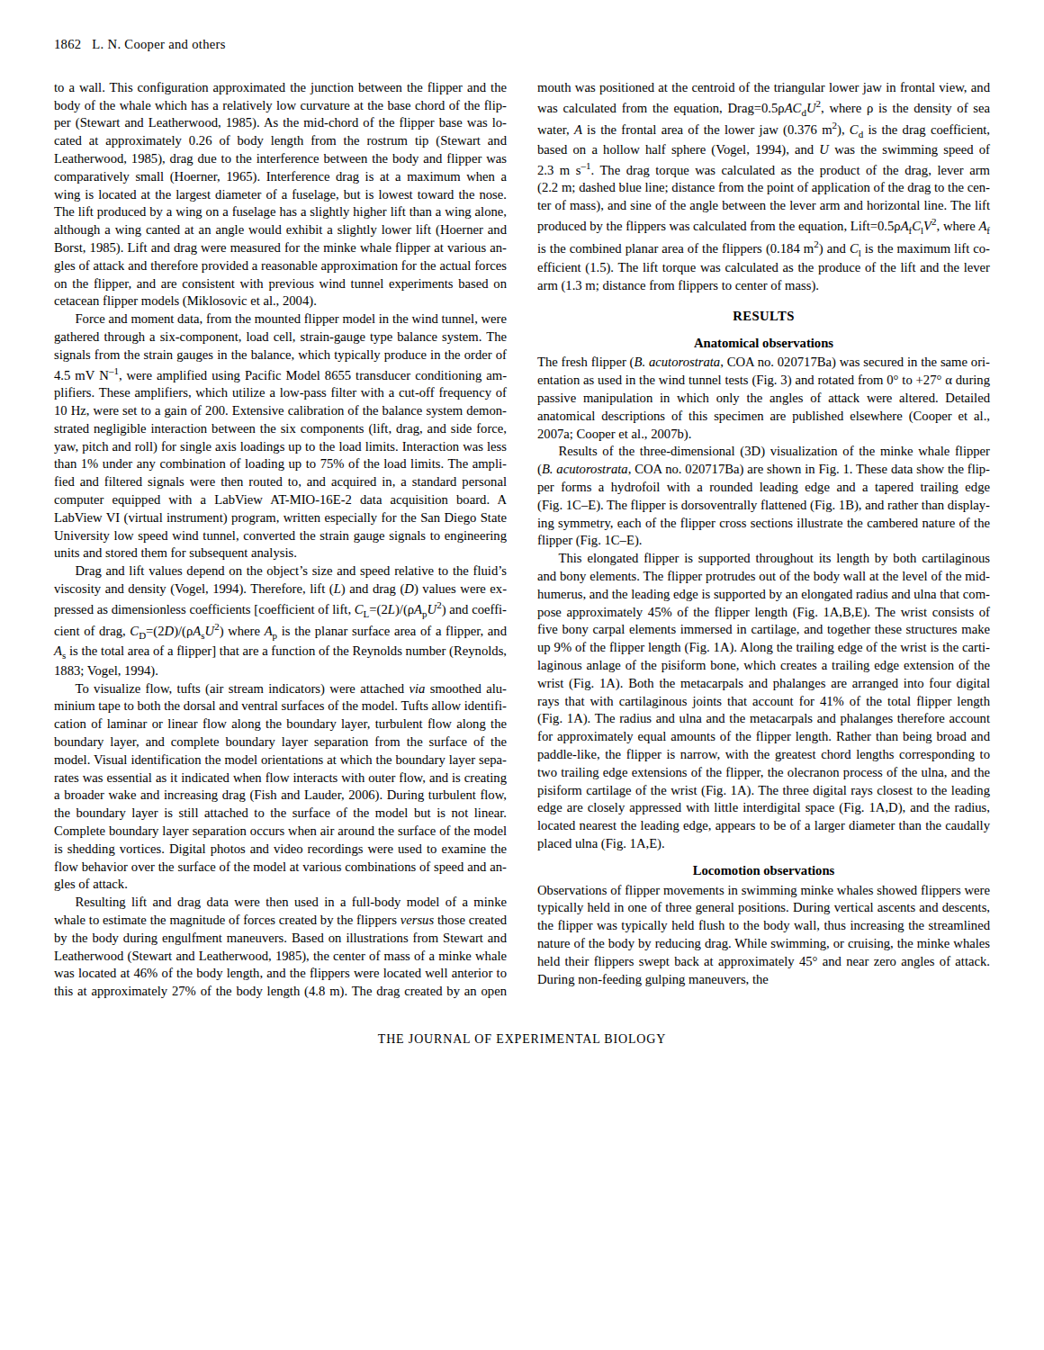1862 L. N. Cooper and others
to a wall. This configuration approximated the junction between the flipper and the body of the whale which has a relatively low curvature at the base chord of the flipper (Stewart and Leatherwood, 1985). As the mid-chord of the flipper base was located at approximately 0.26 of body length from the rostrum tip (Stewart and Leatherwood, 1985), drag due to the interference between the body and flipper was comparatively small (Hoerner, 1965). Interference drag is at a maximum when a wing is located at the largest diameter of a fuselage, but is lowest toward the nose. The lift produced by a wing on a fuselage has a slightly higher lift than a wing alone, although a wing canted at an angle would exhibit a slightly lower lift (Hoerner and Borst, 1985). Lift and drag were measured for the minke whale flipper at various angles of attack and therefore provided a reasonable approximation for the actual forces on the flipper, and are consistent with previous wind tunnel experiments based on cetacean flipper models (Miklosovic et al., 2004).
Force and moment data, from the mounted flipper model in the wind tunnel, were gathered through a six-component, load cell, strain-gauge type balance system. The signals from the strain gauges in the balance, which typically produce in the order of 4.5 mV N–1, were amplified using Pacific Model 8655 transducer conditioning amplifiers. These amplifiers, which utilize a low-pass filter with a cut-off frequency of 10 Hz, were set to a gain of 200. Extensive calibration of the balance system demonstrated negligible interaction between the six components (lift, drag, and side force, yaw, pitch and roll) for single axis loadings up to the load limits. Interaction was less than 1% under any combination of loading up to 75% of the load limits. The amplified and filtered signals were then routed to, and acquired in, a standard personal computer equipped with a LabView AT-MIO-16E-2 data acquisition board. A LabView VI (virtual instrument) program, written especially for the San Diego State University low speed wind tunnel, converted the strain gauge signals to engineering units and stored them for subsequent analysis.
Drag and lift values depend on the object’s size and speed relative to the fluid’s viscosity and density (Vogel, 1994). Therefore, lift (L) and drag (D) values were expressed as dimensionless coefficients [coefficient of lift, CL=(2L)/(ρApU2) and coefficient of drag, CD=(2D)/(ρAsU2) where Ap is the planar surface area of a flipper, and As is the total area of a flipper] that are a function of the Reynolds number (Reynolds, 1883; Vogel, 1994).
To visualize flow, tufts (air stream indicators) were attached via smoothed aluminium tape to both the dorsal and ventral surfaces of the model. Tufts allow identification of laminar or linear flow along the boundary layer, turbulent flow along the boundary layer, and complete boundary layer separation from the surface of the model. Visual identification the model orientations at which the boundary layer separates was essential as it indicated when flow interacts with outer flow, and is creating a broader wake and increasing drag (Fish and Lauder, 2006). During turbulent flow, the boundary layer is still attached to the surface of the model but is not linear. Complete boundary layer separation occurs when air around the surface of the model is shedding vortices. Digital photos and video recordings were used to examine the flow behavior over the surface of the model at various combinations of speed and angles of attack.
Resulting lift and drag data were then used in a full-body model of a minke whale to estimate the magnitude of forces created by the flippers versus those created by the body during engulfment maneuvers. Based on illustrations from Stewart and Leatherwood (Stewart and Leatherwood, 1985), the center of mass of a minke whale was located at 46% of the body length, and the flippers were located well anterior to this at approximately 27% of the body length (4.8 m). The drag created by an open mouth was positioned at the centroid of the triangular lower jaw in frontal view, and was calculated from the equation, Drag=0.5ρACdU2, where ρ is the density of sea water, A is the frontal area of the lower jaw (0.376 m2), Cd is the drag coefficient, based on a hollow half sphere (Vogel, 1994), and U was the swimming speed of 2.3 m s–1. The drag torque was calculated as the product of the drag, lever arm (2.2 m; dashed blue line; distance from the point of application of the drag to the center of mass), and sine of the angle between the lever arm and horizontal line. The lift produced by the flippers was calculated from the equation, Lift=0.5ρAfClV2, where Af is the combined planar area of the flippers (0.184 m2) and Cl is the maximum lift coefficient (1.5). The lift torque was calculated as the produce of the lift and the lever arm (1.3 m; distance from flippers to center of mass).
RESULTS
Anatomical observations
The fresh flipper (B. acutorostrata, COA no. 020717Ba) was secured in the same orientation as used in the wind tunnel tests (Fig. 3) and rotated from 0° to +27° α during passive manipulation in which only the angles of attack were altered. Detailed anatomical descriptions of this specimen are published elsewhere (Cooper et al., 2007a; Cooper et al., 2007b).
Results of the three-dimensional (3D) visualization of the minke whale flipper (B. acutorostrata, COA no. 020717Ba) are shown in Fig. 1. These data show the flipper forms a hydrofoil with a rounded leading edge and a tapered trailing edge (Fig. 1C–E). The flipper is dorsoventrally flattened (Fig. 1B), and rather than displaying symmetry, each of the flipper cross sections illustrate the cambered nature of the flipper (Fig. 1C–E).
This elongated flipper is supported throughout its length by both cartilaginous and bony elements. The flipper protrudes out of the body wall at the level of the mid-humerus, and the leading edge is supported by an elongated radius and ulna that compose approximately 45% of the flipper length (Fig. 1A,B,E). The wrist consists of five bony carpal elements immersed in cartilage, and together these structures make up 9% of the flipper length (Fig. 1A). Along the trailing edge of the wrist is the cartilaginous anlage of the pisiform bone, which creates a trailing edge extension of the wrist (Fig. 1A). Both the metacarpals and phalanges are arranged into four digital rays that with cartilaginous joints that account for 41% of the total flipper length (Fig. 1A). The radius and ulna and the metacarpals and phalanges therefore account for approximately equal amounts of the flipper length. Rather than being broad and paddle-like, the flipper is narrow, with the greatest chord lengths corresponding to two trailing edge extensions of the flipper, the olecranon process of the ulna, and the pisiform cartilage of the wrist (Fig. 1A). The three digital rays closest to the leading edge are closely appressed with little interdigital space (Fig. 1A,D), and the radius, located nearest the leading edge, appears to be of a larger diameter than the caudally placed ulna (Fig. 1A,E).
Locomotion observations
Observations of flipper movements in swimming minke whales showed flippers were typically held in one of three general positions. During vertical ascents and descents, the flipper was typically held flush to the body wall, thus increasing the streamlined nature of the body by reducing drag. While swimming, or cruising, the minke whales held their flippers swept back at approximately 45° and near zero angles of attack. During non-feeding gulping maneuvers, the
THE JOURNAL OF EXPERIMENTAL BIOLOGY